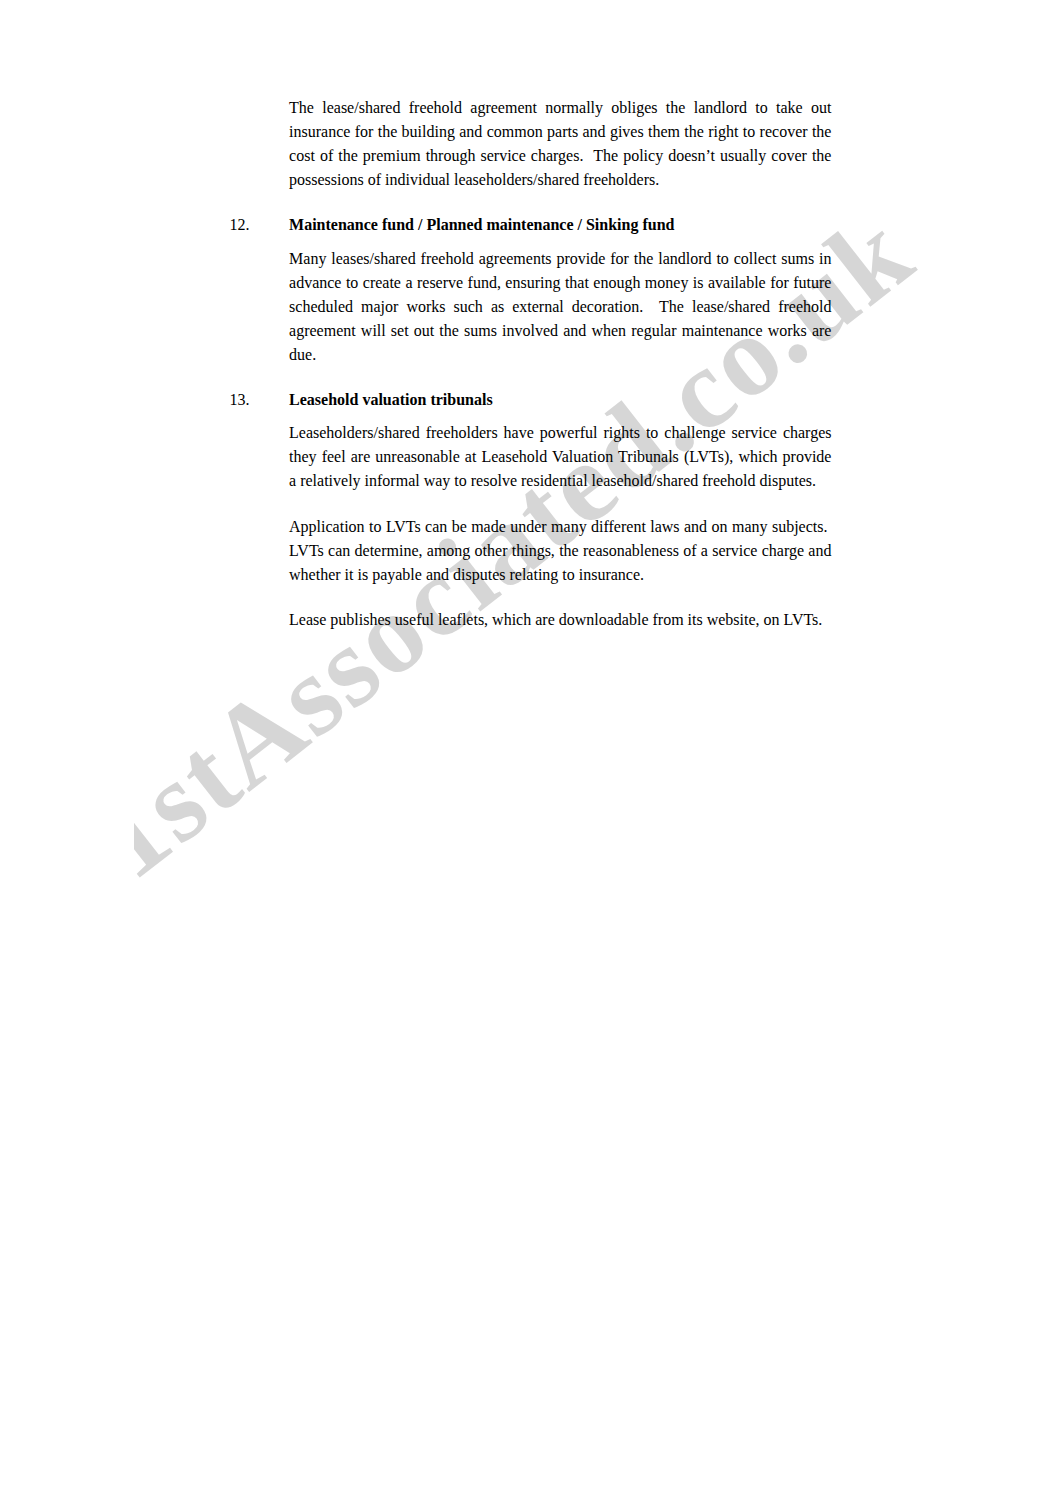1stAssociated.co.uk
The lease/shared freehold agreement normally obliges the landlord to take out insurance for the building and common parts and gives them the right to recover the cost of the premium through service charges. The policy doesn’t usually cover the possessions of individual leaseholders/shared freeholders.
12.
Maintenance fund / Planned maintenance / Sinking fund
Many leases/shared freehold agreements provide for the landlord to collect sums in advance to create a reserve fund, ensuring that enough money is available for future scheduled major works such as external decoration. The lease/shared freehold agreement will set out the sums involved and when regular maintenance works are due.
13.
Leasehold valuation tribunals
Leaseholders/shared freeholders have powerful rights to challenge service charges they feel are unreasonable at Leasehold Valuation Tribunals (LVTs), which provide a relatively informal way to resolve residential leasehold/shared freehold disputes.
Application to LVTs can be made under many different laws and on many subjects. LVTs can determine, among other things, the reasonableness of a service charge and whether it is payable and disputes relating to insurance.
Lease publishes useful leaflets, which are downloadable from its website, on LVTs.